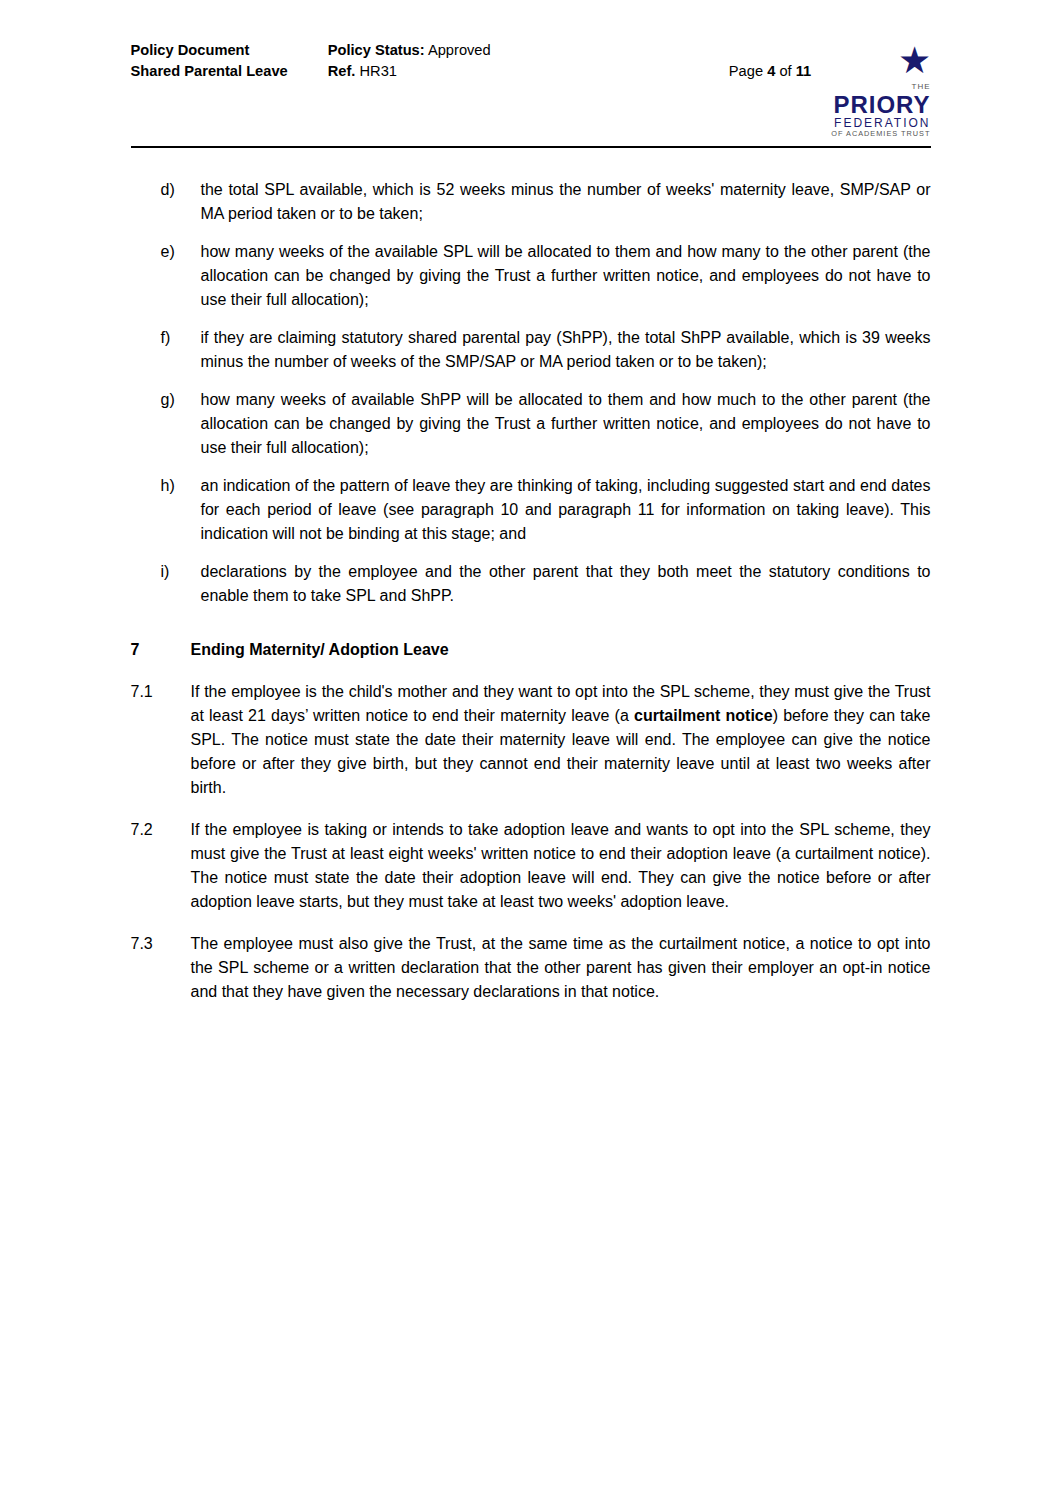Policy Document
Shared Parental Leave
Policy Status: Approved
Ref. HR31
Page 4 of 11
★ THE PRIORY FEDERATION OF ACADEMIES TRUST
d) the total SPL available, which is 52 weeks minus the number of weeks' maternity leave, SMP/SAP or MA period taken or to be taken;
e) how many weeks of the available SPL will be allocated to them and how many to the other parent (the allocation can be changed by giving the Trust a further written notice, and employees do not have to use their full allocation);
f) if they are claiming statutory shared parental pay (ShPP), the total ShPP available, which is 39 weeks minus the number of weeks of the SMP/SAP or MA period taken or to be taken);
g) how many weeks of available ShPP will be allocated to them and how much to the other parent (the allocation can be changed by giving the Trust a further written notice, and employees do not have to use their full allocation);
h) an indication of the pattern of leave they are thinking of taking, including suggested start and end dates for each period of leave (see paragraph 10 and paragraph 11 for information on taking leave). This indication will not be binding at this stage; and
i) declarations by the employee and the other parent that they both meet the statutory conditions to enable them to take SPL and ShPP.
7 Ending Maternity/ Adoption Leave
7.1 If the employee is the child's mother and they want to opt into the SPL scheme, they must give the Trust at least 21 days’ written notice to end their maternity leave (a curtailment notice) before they can take SPL. The notice must state the date their maternity leave will end. The employee can give the notice before or after they give birth, but they cannot end their maternity leave until at least two weeks after birth.
7.2 If the employee is taking or intends to take adoption leave and wants to opt into the SPL scheme, they must give the Trust at least eight weeks' written notice to end their adoption leave (a curtailment notice). The notice must state the date their adoption leave will end. They can give the notice before or after adoption leave starts, but they must take at least two weeks' adoption leave.
7.3 The employee must also give the Trust, at the same time as the curtailment notice, a notice to opt into the SPL scheme or a written declaration that the other parent has given their employer an opt-in notice and that they have given the necessary declarations in that notice.